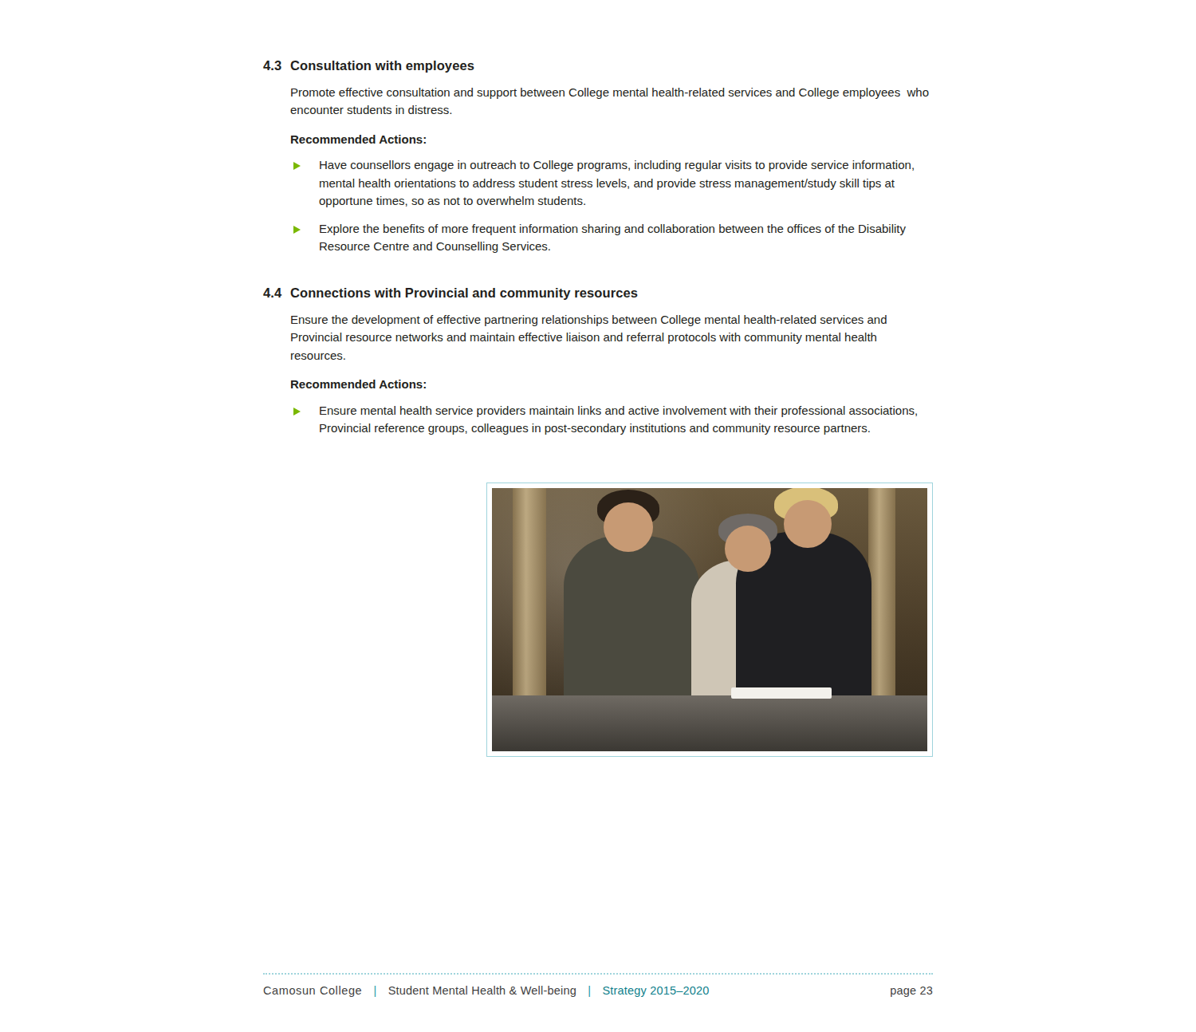4.3 Consultation with employees
Promote effective consultation and support between College mental health-related services and College employees who encounter students in distress.
Recommended Actions:
Have counsellors engage in outreach to College programs, including regular visits to provide service information, mental health orientations to address student stress levels, and provide stress management/study skill tips at opportune times, so as not to overwhelm students.
Explore the benefits of more frequent information sharing and collaboration between the offices of the Disability Resource Centre and Counselling Services.
4.4 Connections with Provincial and community resources
Ensure the development of effective partnering relationships between College mental health-related services and Provincial resource networks and maintain effective liaison and referral protocols with community mental health resources.
Recommended Actions:
Ensure mental health service providers maintain links and active involvement with their professional associations, Provincial reference groups, colleagues in post-secondary institutions and community resource partners.
Camosun College | Student Mental Health & Well-being | Strategy 2015–2020
page 23